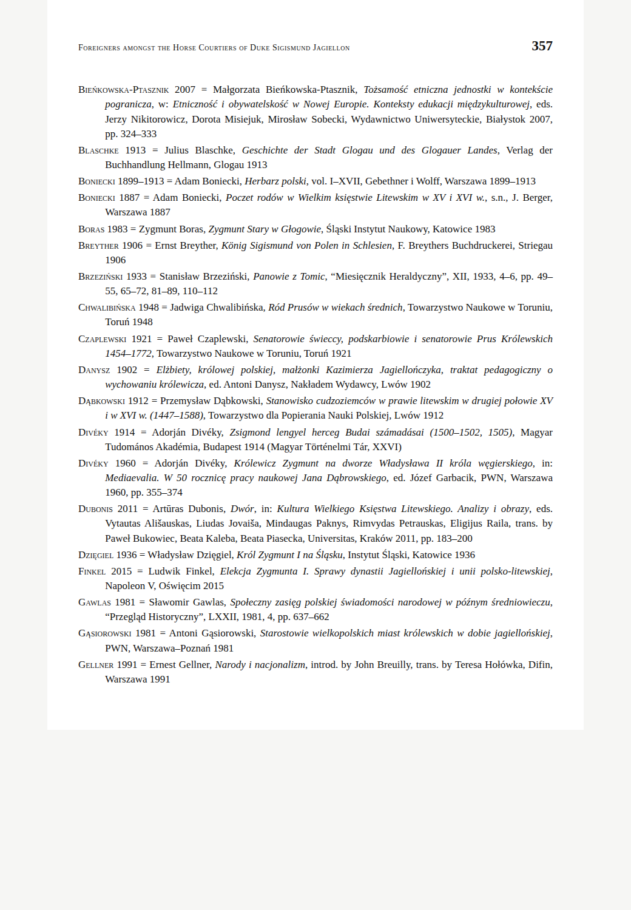Foreigners amongst the Horse Courtiers of Duke Sigismund Jagiellon
357
Bieńkowska-Ptasznik 2007 = Małgorzata Bieńkowska-Ptasznik, Tożsamość etniczna jednostki w kontekście pogranicza, w: Etniczność i obywatelskość w Nowej Europie. Konteksty edukacji międzykulturowej, eds. Jerzy Nikitorowicz, Dorota Misiejuk, Mirosław Sobecki, Wydawnictwo Uniwersyteckie, Białystok 2007, pp. 324–333
Blaschke 1913 = Julius Blaschke, Geschichte der Stadt Glogau und des Glogauer Landes, Verlag der Buchhandlung Hellmann, Glogau 1913
Boniecki 1899–1913 = Adam Boniecki, Herbarz polski, vol. I–XVII, Gebethner i Wolff, Warszawa 1899–1913
Boniecki 1887 = Adam Boniecki, Poczet rodów w Wielkim księstwie Litewskim w XV i XVI w., s.n., J. Berger, Warszawa 1887
Boras 1983 = Zygmunt Boras, Zygmunt Stary w Głogowie, Śląski Instytut Naukowy, Katowice 1983
Breyther 1906 = Ernst Breyther, König Sigismund von Polen in Schlesien, F. Breythers Buchdruckerei, Striegau 1906
Brzeziński 1933 = Stanisław Brzeziński, Panowie z Tomic, “Miesięcznik Heraldyczny”, XII, 1933, 4–6, pp. 49–55, 65–72, 81–89, 110–112
Chwalibińska 1948 = Jadwiga Chwalibińska, Ród Prusów w wiekach średnich, Towarzystwo Naukowe w Toruniu, Toruń 1948
Czaplewski 1921 = Paweł Czaplewski, Senatorowie świeccy, podskarbiowie i senatorowie Prus Królewskich 1454–1772, Towarzystwo Naukowe w Toruniu, Toruń 1921
Danysz 1902 = Elżbiety, królowej polskiej, małżonki Kazimierza Jagiellończyka, traktat pedagogiczny o wychowaniu królewicza, ed. Antoni Danysz, Nakładem Wydawcy, Lwów 1902
Dąbkowski 1912 = Przemysław Dąbkowski, Stanowisko cudzoziemców w prawie litewskim w drugiej połowie XV i w XVI w. (1447–1588), Towarzystwo dla Popierania Nauki Polskiej, Lwów 1912
Divéky 1914 = Adorján Divéky, Zsigmond lengyel herceg Budai számadásai (1500–1502, 1505), Magyar Tudomános Akadémia, Budapest 1914 (Magyar Történelmi Tár, XXVI)
Divéky 1960 = Adorján Divéky, Królewicz Zygmunt na dworze Władysława II króla węgierskiego, in: Mediaevalia. W 50 rocznicę pracy naukowej Jana Dąbrowskiego, ed. Józef Garbacik, PWN, Warszawa 1960, pp. 355–374
Dubonis 2011 = Artūras Dubonis, Dwór, in: Kultura Wielkiego Księstwa Litewskiego. Analizy i obrazy, eds. Vytautas Ališauskas, Liudas Jovaiša, Mindaugas Paknys, Rimvydas Petrauskas, Eligijus Raila, trans. by Paweł Bukowiec, Beata Kaleba, Beata Piasecka, Universitas, Kraków 2011, pp. 183–200
Dzięgiel 1936 = Władysław Dzięgiel, Król Zygmunt I na Śląsku, Instytut Śląski, Katowice 1936
Finkel 2015 = Ludwik Finkel, Elekcja Zygmunta I. Sprawy dynastii Jagiellońskiej i unii polsko-litewskiej, Napoleon V, Oświęcim 2015
Gawlas 1981 = Sławomir Gawlas, Społeczny zasięg polskiej świadomości narodowej w późnym średniowieczu, “Przegląd Historyczny”, LXXII, 1981, 4, pp. 637–662
Gąsiorowski 1981 = Antoni Gąsiorowski, Starostowie wielkopolskich miast królewskich w dobie jagiellońskiej, PWN, Warszawa–Poznań 1981
Gellner 1991 = Ernest Gellner, Narody i nacjonalizm, introd. by John Breuilly, trans. by Teresa Hołówka, Difin, Warszawa 1991